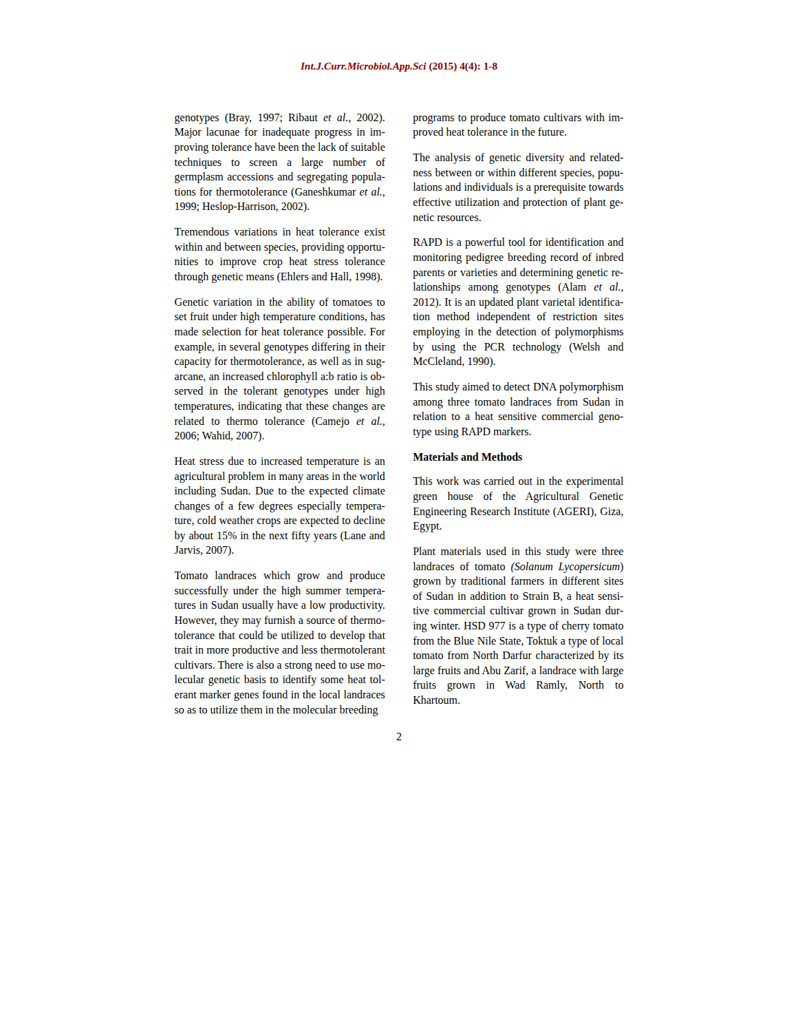Int.J.Curr.Microbiol.App.Sci (2015) 4(4): 1-8
genotypes (Bray, 1997; Ribaut et al., 2002). Major lacunae for inadequate progress in improving tolerance have been the lack of suitable techniques to screen a large number of germplasm accessions and segregating populations for thermotolerance (Ganeshkumar et al., 1999; Heslop-Harrison, 2002).
Tremendous variations in heat tolerance exist within and between species, providing opportunities to improve crop heat stress tolerance through genetic means (Ehlers and Hall, 1998).
Genetic variation in the ability of tomatoes to set fruit under high temperature conditions, has made selection for heat tolerance possible. For example, in several genotypes differing in their capacity for thermotolerance, as well as in sugarcane, an increased chlorophyll a:b ratio is observed in the tolerant genotypes under high temperatures, indicating that these changes are related to thermo tolerance (Camejo et al., 2006; Wahid, 2007).
Heat stress due to increased temperature is an agricultural problem in many areas in the world including Sudan. Due to the expected climate changes of a few degrees especially temperature, cold weather crops are expected to decline by about 15% in the next fifty years (Lane and Jarvis, 2007).
Tomato landraces which grow and produce successfully under the high summer temperatures in Sudan usually have a low productivity. However, they may furnish a source of thermotolerance that could be utilized to develop that trait in more productive and less thermotolerant cultivars. There is also a strong need to use molecular genetic basis to identify some heat tolerant marker genes found in the local landraces so as to utilize them in the molecular breeding
programs to produce tomato cultivars with improved heat tolerance in the future.
The analysis of genetic diversity and relatedness between or within different species, populations and individuals is a prerequisite towards effective utilization and protection of plant genetic resources.
RAPD is a powerful tool for identification and monitoring pedigree breeding record of inbred parents or varieties and determining genetic relationships among genotypes (Alam et al., 2012). It is an updated plant varietal identification method independent of restriction sites employing in the detection of polymorphisms by using the PCR technology (Welsh and McCleland, 1990).
This study aimed to detect DNA polymorphism among three tomato landraces from Sudan in relation to a heat sensitive commercial genotype using RAPD markers.
Materials and Methods
This work was carried out in the experimental green house of the Agricultural Genetic Engineering Research Institute (AGERI), Giza, Egypt.
Plant materials used in this study were three landraces of tomato (Solanum Lycopersicum) grown by traditional farmers in different sites of Sudan in addition to Strain B, a heat sensitive commercial cultivar grown in Sudan during winter. HSD 977 is a type of cherry tomato from the Blue Nile State, Toktuk a type of local tomato from North Darfur characterized by its large fruits and Abu Zarif, a landrace with large fruits grown in Wad Ramly, North to Khartoum.
2